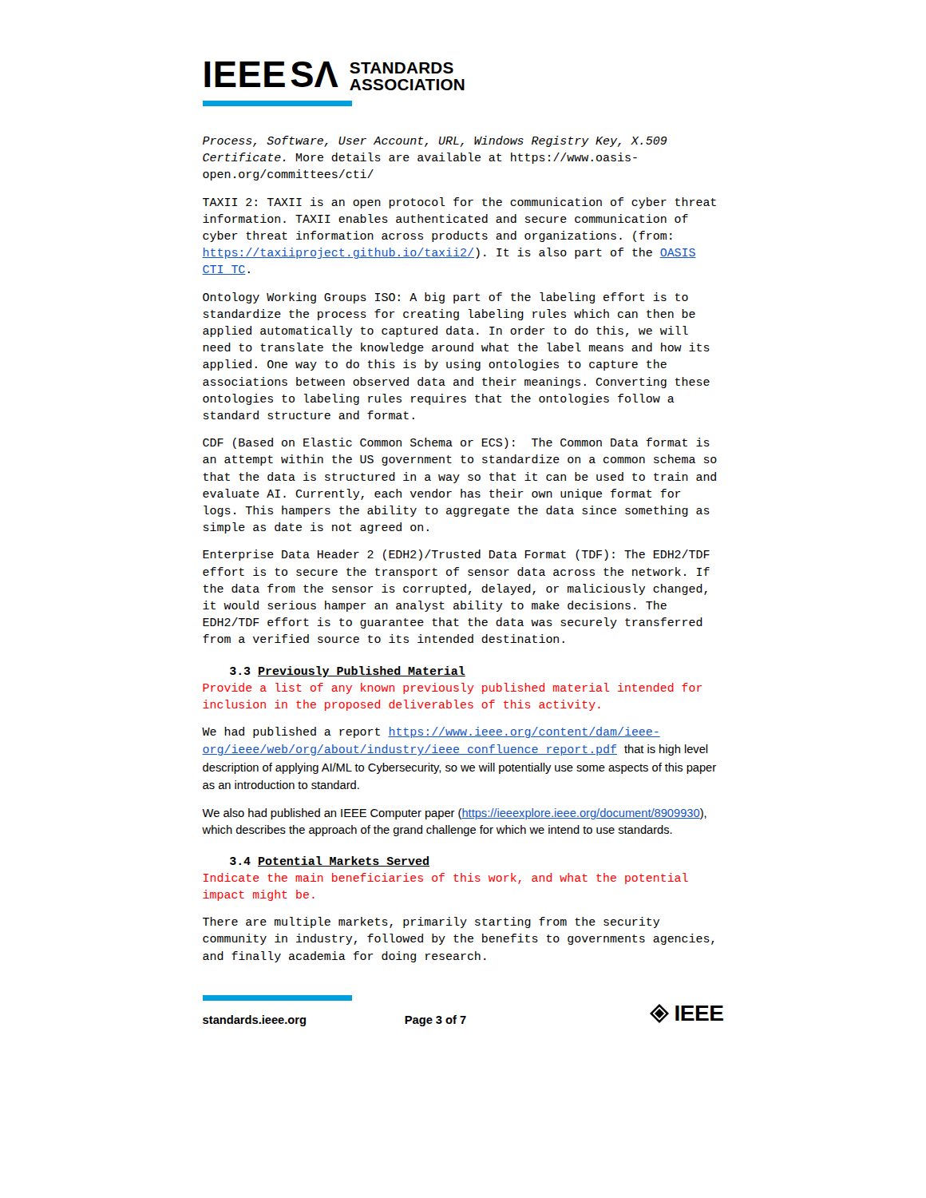IEEE SΛ
STANDARDS ASSOCIATION
Process, Software, User Account, URL, Windows Registry Key, X.509 Certificate. More details are available at https://www.oasis-open.org/committees/cti/
TAXII 2: TAXII is an open protocol for the communication of cyber threat information. TAXII enables authenticated and secure communication of cyber threat information across products and organizations. (from: https://taxiiproject.github.io/taxii2/). It is also part of the OASIS CTI TC.
Ontology Working Groups ISO: A big part of the labeling effort is to standardize the process for creating labeling rules which can then be applied automatically to captured data. In order to do this, we will need to translate the knowledge around what the label means and how its applied. One way to do this is by using ontologies to capture the associations between observed data and their meanings. Converting these ontologies to labeling rules requires that the ontologies follow a standard structure and format.
CDF (Based on Elastic Common Schema or ECS): The Common Data format is an attempt within the US government to standardize on a common schema so that the data is structured in a way so that it can be used to train and evaluate AI. Currently, each vendor has their own unique format for logs. This hampers the ability to aggregate the data since something as simple as date is not agreed on.
Enterprise Data Header 2 (EDH2)/Trusted Data Format (TDF): The EDH2/TDF effort is to secure the transport of sensor data across the network. If the data from the sensor is corrupted, delayed, or maliciously changed, it would serious hamper an analyst ability to make decisions. The EDH2/TDF effort is to guarantee that the data was securely transferred from a verified source to its intended destination.
3.3 Previously Published Material
Provide a list of any known previously published material intended for inclusion in the proposed deliverables of this activity.
We had published a report https://www.ieee.org/content/dam/ieee-org/ieee/web/org/about/industry/ieee_confluence_report.pdf that is high level description of applying AI/ML to Cybersecurity, so we will potentially use some aspects of this paper as an introduction to standard.
We also had published an IEEE Computer paper (https://ieeexplore.ieee.org/document/8909930), which describes the approach of the grand challenge for which we intend to use standards.
3.4 Potential Markets Served
Indicate the main beneficiaries of this work, and what the potential impact might be.
There are multiple markets, primarily starting from the security community in industry, followed by the benefits to governments agencies, and finally academia for doing research.
standards.ieee.org
Page 3 of 7
IEEE